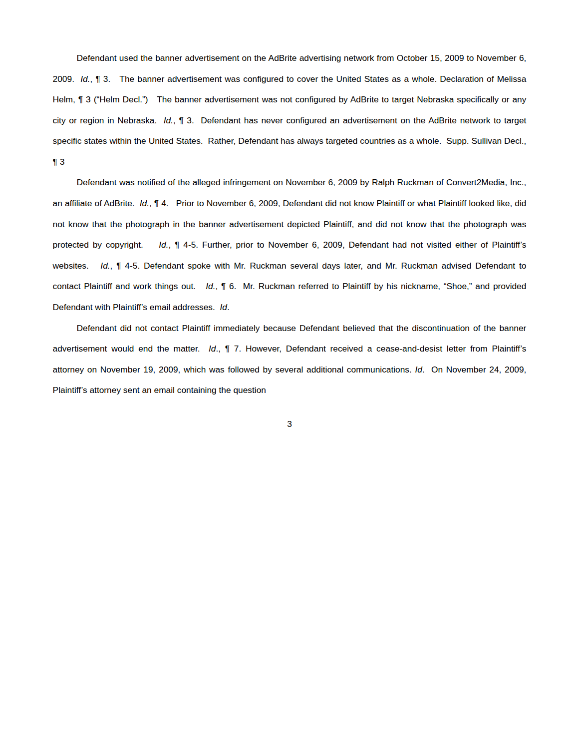Defendant used the banner advertisement on the AdBrite advertising network from October 15, 2009 to November 6, 2009. Id., ¶ 3. The banner advertisement was configured to cover the United States as a whole. Declaration of Melissa Helm, ¶ 3 (“Helm Decl.”) The banner advertisement was not configured by AdBrite to target Nebraska specifically or any city or region in Nebraska. Id., ¶ 3. Defendant has never configured an advertisement on the AdBrite network to target specific states within the United States. Rather, Defendant has always targeted countries as a whole. Supp. Sullivan Decl., ¶ 3
Defendant was notified of the alleged infringement on November 6, 2009 by Ralph Ruckman of Convert2Media, Inc., an affiliate of AdBrite. Id., ¶ 4. Prior to November 6, 2009, Defendant did not know Plaintiff or what Plaintiff looked like, did not know that the photograph in the banner advertisement depicted Plaintiff, and did not know that the photograph was protected by copyright. Id., ¶ 4-5. Further, prior to November 6, 2009, Defendant had not visited either of Plaintiff’s websites. Id., ¶ 4-5. Defendant spoke with Mr. Ruckman several days later, and Mr. Ruckman advised Defendant to contact Plaintiff and work things out. Id., ¶ 6. Mr. Ruckman referred to Plaintiff by his nickname, “Shoe,” and provided Defendant with Plaintiff’s email addresses. Id.
Defendant did not contact Plaintiff immediately because Defendant believed that the discontinuation of the banner advertisement would end the matter. Id., ¶ 7. However, Defendant received a cease-and-desist letter from Plaintiff’s attorney on November 19, 2009, which was followed by several additional communications. Id. On November 24, 2009, Plaintiff’s attorney sent an email containing the question
3